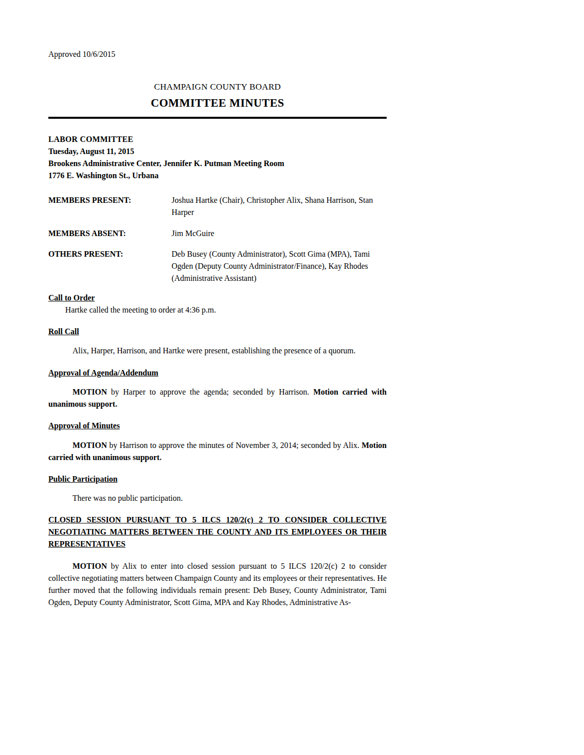Approved 10/6/2015
CHAMPAIGN COUNTY BOARD
COMMITTEE MINUTES
LABOR COMMITTEE
Tuesday, August 11, 2015
Brookens Administrative Center, Jennifer K. Putman Meeting Room
1776 E. Washington St., Urbana
| MEMBERS PRESENT: | Joshua Hartke (Chair), Christopher Alix, Shana Harrison, Stan Harper |
| MEMBERS ABSENT: | Jim McGuire |
| OTHERS PRESENT: | Deb Busey (County Administrator), Scott Gima (MPA), Tami Ogden (Deputy County Administrator/Finance), Kay Rhodes (Administrative Assistant) |
Call to Order
Hartke called the meeting to order at 4:36 p.m.
Roll Call
Alix, Harper, Harrison, and Hartke were present, establishing the presence of a quorum.
Approval of Agenda/Addendum
MOTION by Harper to approve the agenda; seconded by Harrison. Motion carried with unanimous support.
Approval of Minutes
MOTION by Harrison to approve the minutes of November 3, 2014; seconded by Alix. Motion carried with unanimous support.
Public Participation
There was no public participation.
CLOSED SESSION PURSUANT TO 5 ILCS 120/2(c) 2 TO CONSIDER COLLECTIVE NEGOTIATING MATTERS BETWEEN THE COUNTY AND ITS EMPLOYEES OR THEIR REPRESENTATIVES
MOTION by Alix to enter into closed session pursuant to 5 ILCS 120/2(c) 2 to consider collective negotiating matters between Champaign County and its employees or their representatives. He further moved that the following individuals remain present: Deb Busey, County Administrator, Tami Ogden, Deputy County Administrator, Scott Gima, MPA and Kay Rhodes, Administrative As-